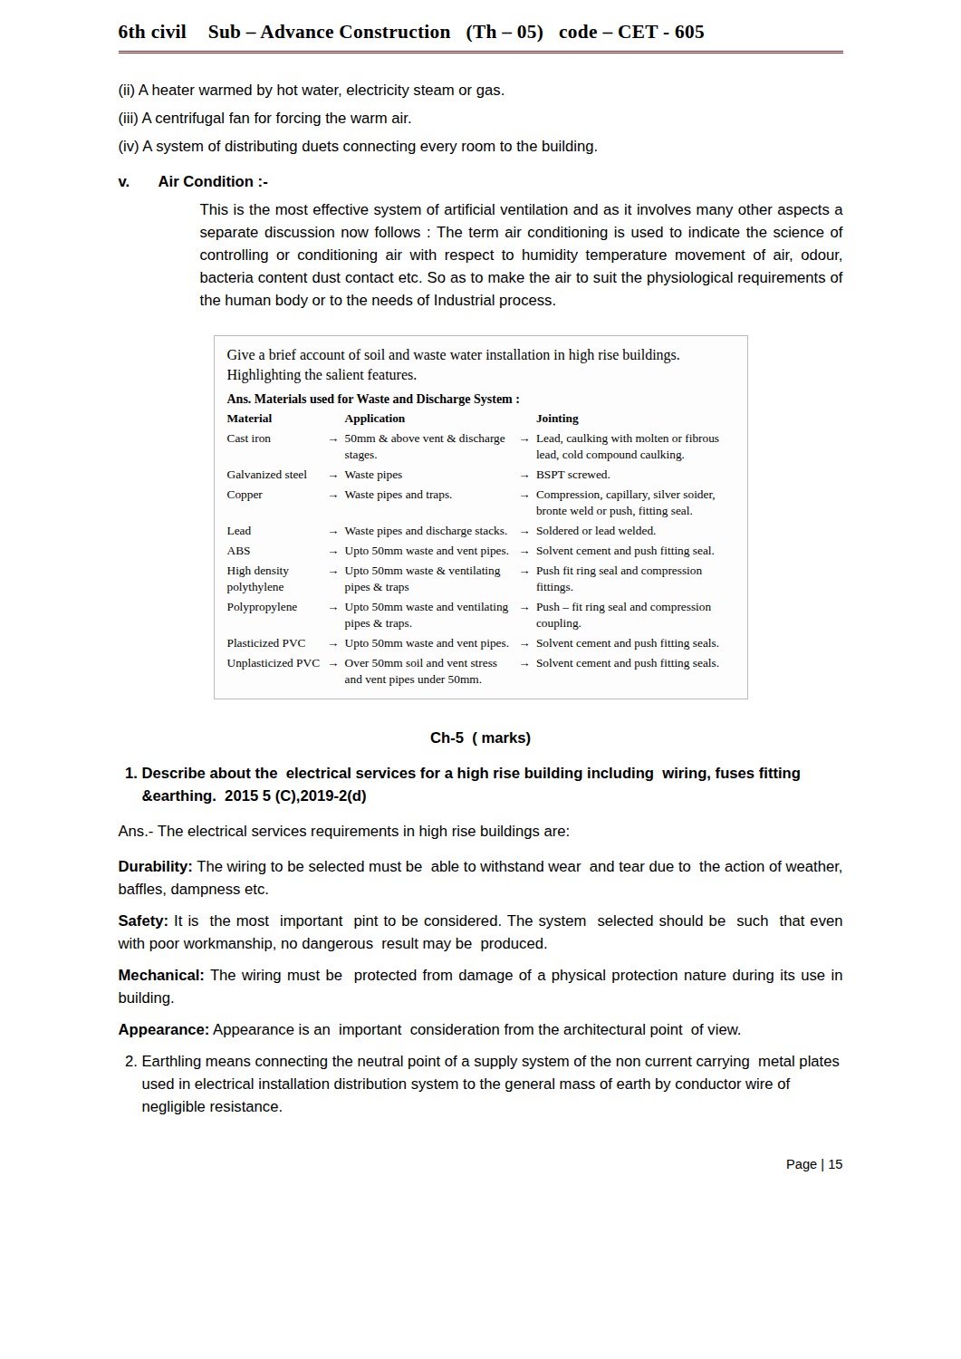6th civil Sub – Advance Construction (Th – 05) code – CET - 605
(ii) A heater warmed by hot water, electricity steam or gas.
(iii) A centrifugal fan for forcing the warm air.
(iv) A system of distributing duets connecting every room to the building.
v. Air Condition :-
This is the most effective system of artificial ventilation and as it involves many other aspects a separate discussion now follows : The term air conditioning is used to indicate the science of controlling or conditioning air with respect to humidity temperature movement of air, odour, bacteria content dust contact etc. So as to make the air to suit the physiological requirements of the human body or to the needs of Industrial process.
Give a brief account of soil and waste water installation in high rise buildings. Highlighting the salient features.
Ans. Materials used for Waste and Discharge System :
| Material | | Application | | Jointing |
| --- | --- | --- | --- | --- |
| Cast iron | → | 50mm & above vent & discharge stages. | → | Lead, caulking with molten or fibrous lead, cold compound caulking. |
| Galvanized steel | → | Waste pipes | → | BSPT screwed. |
| Copper | → | Waste pipes and traps. | → | Compression, capillary, silver soider, bronte weld or push, fitting seal. |
| Lead | → | Waste pipes and discharge stacks. | → | Soldered or lead welded. |
| ABS | → | Upto 50mm waste and vent pipes. | → | Solvent cement and push fitting seal. |
| High density polythylene | → | Upto 50mm waste & ventilating pipes & traps | → | Push fit ring seal and compression fittings. |
| Polypropylene | → | Upto 50mm waste and ventilating pipes & traps. | → | Push – fit ring seal and compression coupling. |
| Plasticized PVC | → | Upto 50mm waste and vent pipes. | → | Solvent cement and push fitting seals. |
| Unplasticized PVC | → | Over 50mm soil and vent stress and vent pipes under 50mm. | → | Solvent cement and push fitting seals. |
Ch-5 ( marks)
Describe about the electrical services for a high rise building including wiring, fuses fitting &earthing. 2015 5 (C),2019-2(d)
Ans.- The electrical services requirements in high rise buildings are:
Durability: The wiring to be selected must be able to withstand wear and tear due to the action of weather, baffles, dampness etc.
Safety: It is the most important pint to be considered. The system selected should be such that even with poor workmanship, no dangerous result may be produced.
Mechanical: The wiring must be protected from damage of a physical protection nature during its use in building.
Appearance: Appearance is an important consideration from the architectural point of view.
Earthling means connecting the neutral point of a supply system of the non current carrying metal plates used in electrical installation distribution system to the general mass of earth by conductor wire of negligible resistance.
Page | 15